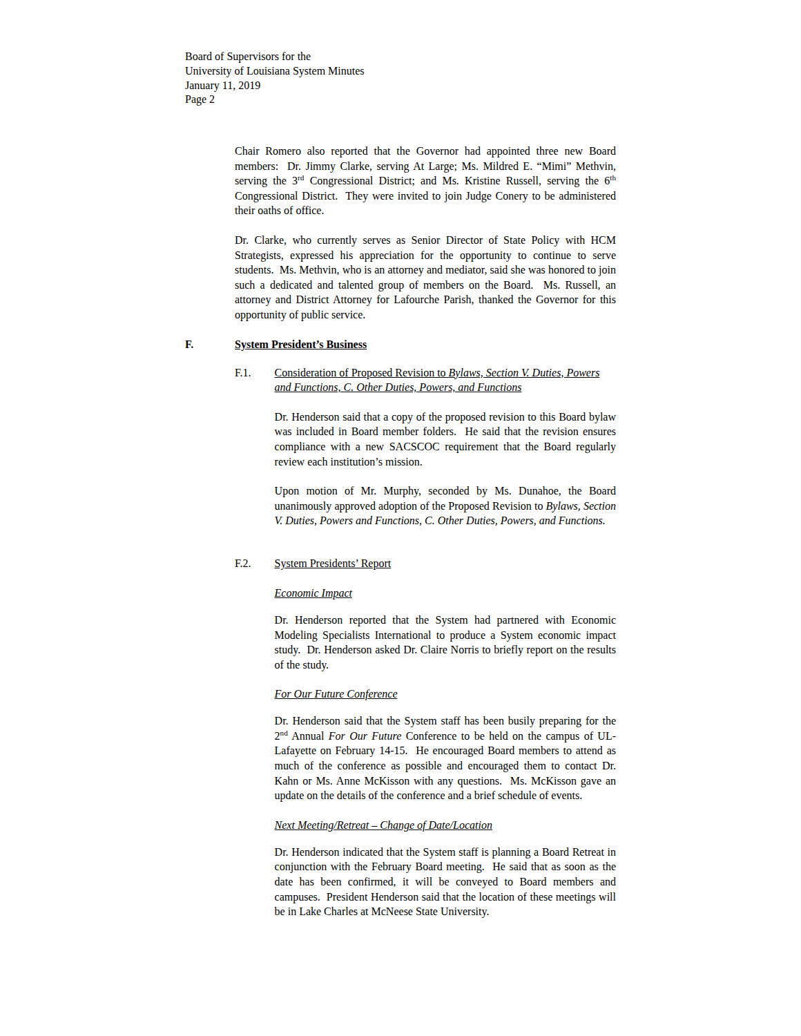Board of Supervisors for the
University of Louisiana System Minutes
January 11, 2019
Page 2
Chair Romero also reported that the Governor had appointed three new Board members: Dr. Jimmy Clarke, serving At Large; Ms. Mildred E. “Mimi” Methvin, serving the 3rd Congressional District; and Ms. Kristine Russell, serving the 6th Congressional District. They were invited to join Judge Conery to be administered their oaths of office.
Dr. Clarke, who currently serves as Senior Director of State Policy with HCM Strategists, expressed his appreciation for the opportunity to continue to serve students. Ms. Methvin, who is an attorney and mediator, said she was honored to join such a dedicated and talented group of members on the Board. Ms. Russell, an attorney and District Attorney for Lafourche Parish, thanked the Governor for this opportunity of public service.
F.
System President’s Business
F.1.
Consideration of Proposed Revision to Bylaws, Section V. Duties, Powers and Functions, C. Other Duties, Powers, and Functions
Dr. Henderson said that a copy of the proposed revision to this Board bylaw was included in Board member folders. He said that the revision ensures compliance with a new SACSCOC requirement that the Board regularly review each institution’s mission.
Upon motion of Mr. Murphy, seconded by Ms. Dunahoe, the Board unanimously approved adoption of the Proposed Revision to Bylaws, Section V. Duties, Powers and Functions, C. Other Duties, Powers, and Functions.
F.2.
System Presidents’ Report
Economic Impact
Dr. Henderson reported that the System had partnered with Economic Modeling Specialists International to produce a System economic impact study. Dr. Henderson asked Dr. Claire Norris to briefly report on the results of the study.
For Our Future Conference
Dr. Henderson said that the System staff has been busily preparing for the 2nd Annual For Our Future Conference to be held on the campus of UL-Lafayette on February 14-15. He encouraged Board members to attend as much of the conference as possible and encouraged them to contact Dr. Kahn or Ms. Anne McKisson with any questions. Ms. McKisson gave an update on the details of the conference and a brief schedule of events.
Next Meeting/Retreat – Change of Date/Location
Dr. Henderson indicated that the System staff is planning a Board Retreat in conjunction with the February Board meeting. He said that as soon as the date has been confirmed, it will be conveyed to Board members and campuses. President Henderson said that the location of these meetings will be in Lake Charles at McNeese State University.